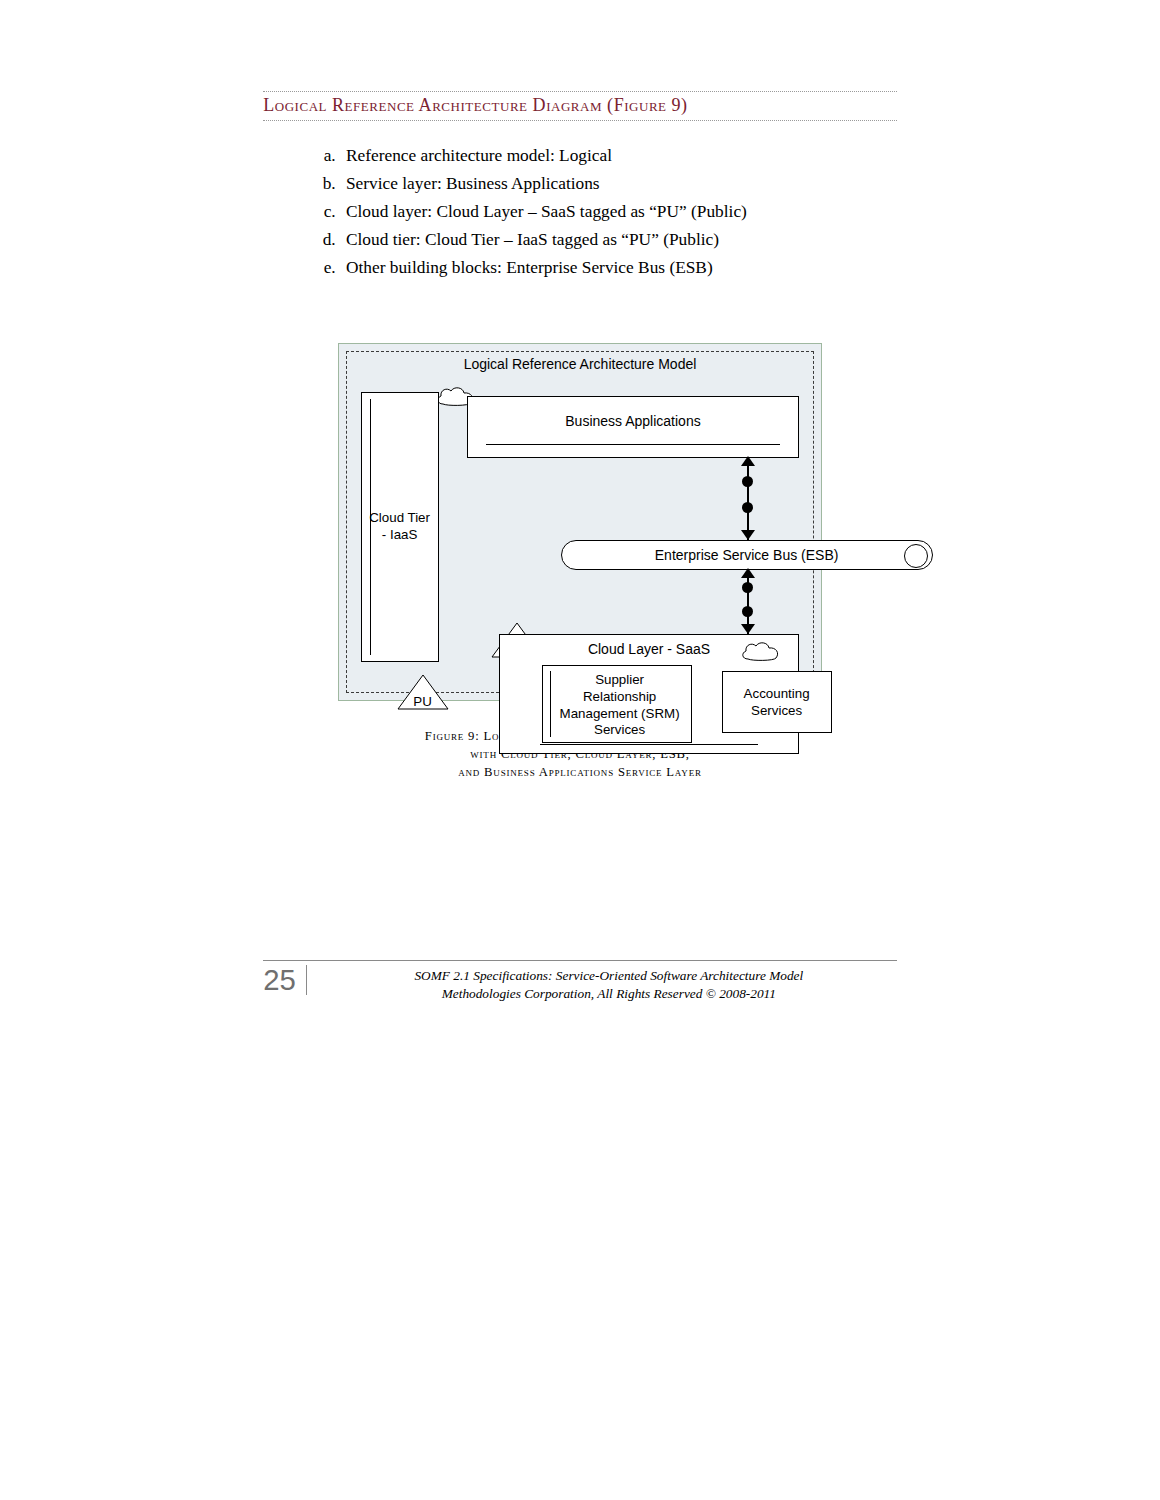Logical Reference Architecture Diagram (Figure 9)
Reference architecture model: Logical
Service layer: Business Applications
Cloud layer: Cloud Layer – SaaS tagged as “PU” (Public)
Cloud tier: Cloud Tier – IaaS tagged as “PU” (Public)
Other building blocks: Enterprise Service Bus (ESB)
Logical Reference Architecture Model
Cloud Tier
- IaaS
Business Applications
Enterprise Service Bus (ESB)
PU
Cloud Layer - SaaS
Supplier
Relationship
Management (SRM)
Services
Accounting
Services
PU
Figure 9: Logical Reference Architecture Diagram
with Cloud Tier, Cloud Layer, ESB,
and Business Applications Service Layer
25
SOMF 2.1 Specifications: Service-Oriented Software Architecture Model
Methodologies Corporation, All Rights Reserved © 2008-2011